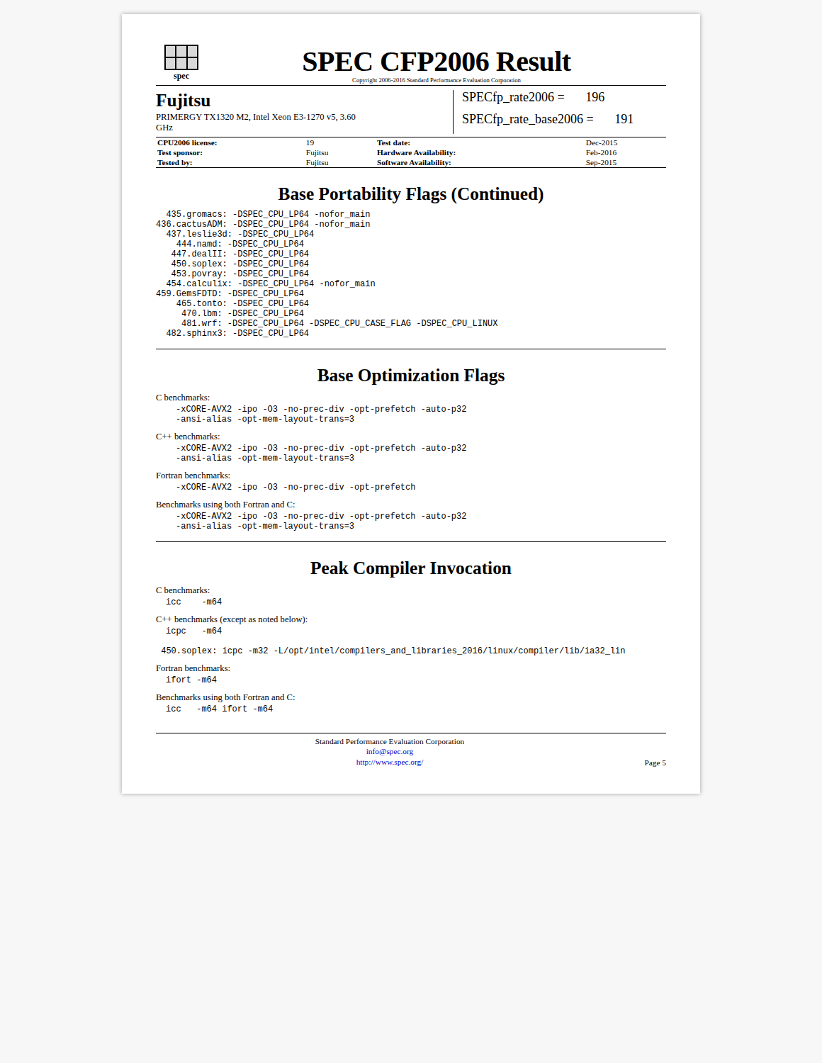spec
SPEC CFP2006 Result
Copyright 2006-2016 Standard Performance Evaluation Corporation
Fujitsu
PRIMERGY TX1320 M2, Intel Xeon E3-1270 v5, 3.60
GHz
SPECfp_rate2006 = 196
SPECfp_rate_base2006 = 191
| CPU2006 license: | 19 | Test date: | Dec-2015 |
| Test sponsor: | Fujitsu | Hardware Availability: | Feb-2016 |
| Tested by: | Fujitsu | Software Availability: | Sep-2015 |
Base Portability Flags (Continued)
435.gromacs: -DSPEC_CPU_LP64 -nofor_main
436.cactusADM: -DSPEC_CPU_LP64 -nofor_main
437.leslie3d: -DSPEC_CPU_LP64
444.namd: -DSPEC_CPU_LP64
447.dealII: -DSPEC_CPU_LP64
450.soplex: -DSPEC_CPU_LP64
453.povray: -DSPEC_CPU_LP64
454.calculix: -DSPEC_CPU_LP64 -nofor_main
459.GemsFDTD: -DSPEC_CPU_LP64
465.tonto: -DSPEC_CPU_LP64
470.lbm: -DSPEC_CPU_LP64
481.wrf: -DSPEC_CPU_LP64 -DSPEC_CPU_CASE_FLAG -DSPEC_CPU_LINUX
482.sphinx3: -DSPEC_CPU_LP64
Base Optimization Flags
C benchmarks:
-xCORE-AVX2 -ipo -O3 -no-prec-div -opt-prefetch -auto-p32
-ansi-alias -opt-mem-layout-trans=3
C++ benchmarks:
-xCORE-AVX2 -ipo -O3 -no-prec-div -opt-prefetch -auto-p32
-ansi-alias -opt-mem-layout-trans=3
Fortran benchmarks:
-xCORE-AVX2 -ipo -O3 -no-prec-div -opt-prefetch
Benchmarks using both Fortran and C:
-xCORE-AVX2 -ipo -O3 -no-prec-div -opt-prefetch -auto-p32
-ansi-alias -opt-mem-layout-trans=3
Peak Compiler Invocation
C benchmarks:
icc    -m64
C++ benchmarks (except as noted below):
icpc   -m64
450.soplex: icpc -m32 -L/opt/intel/compilers_and_libraries_2016/linux/compiler/lib/ia32_lin
Fortran benchmarks:
ifort -m64
Benchmarks using both Fortran and C:
icc   -m64 ifort -m64
Standard Performance Evaluation Corporation
info@spec.org
http://www.spec.org/
Page 5